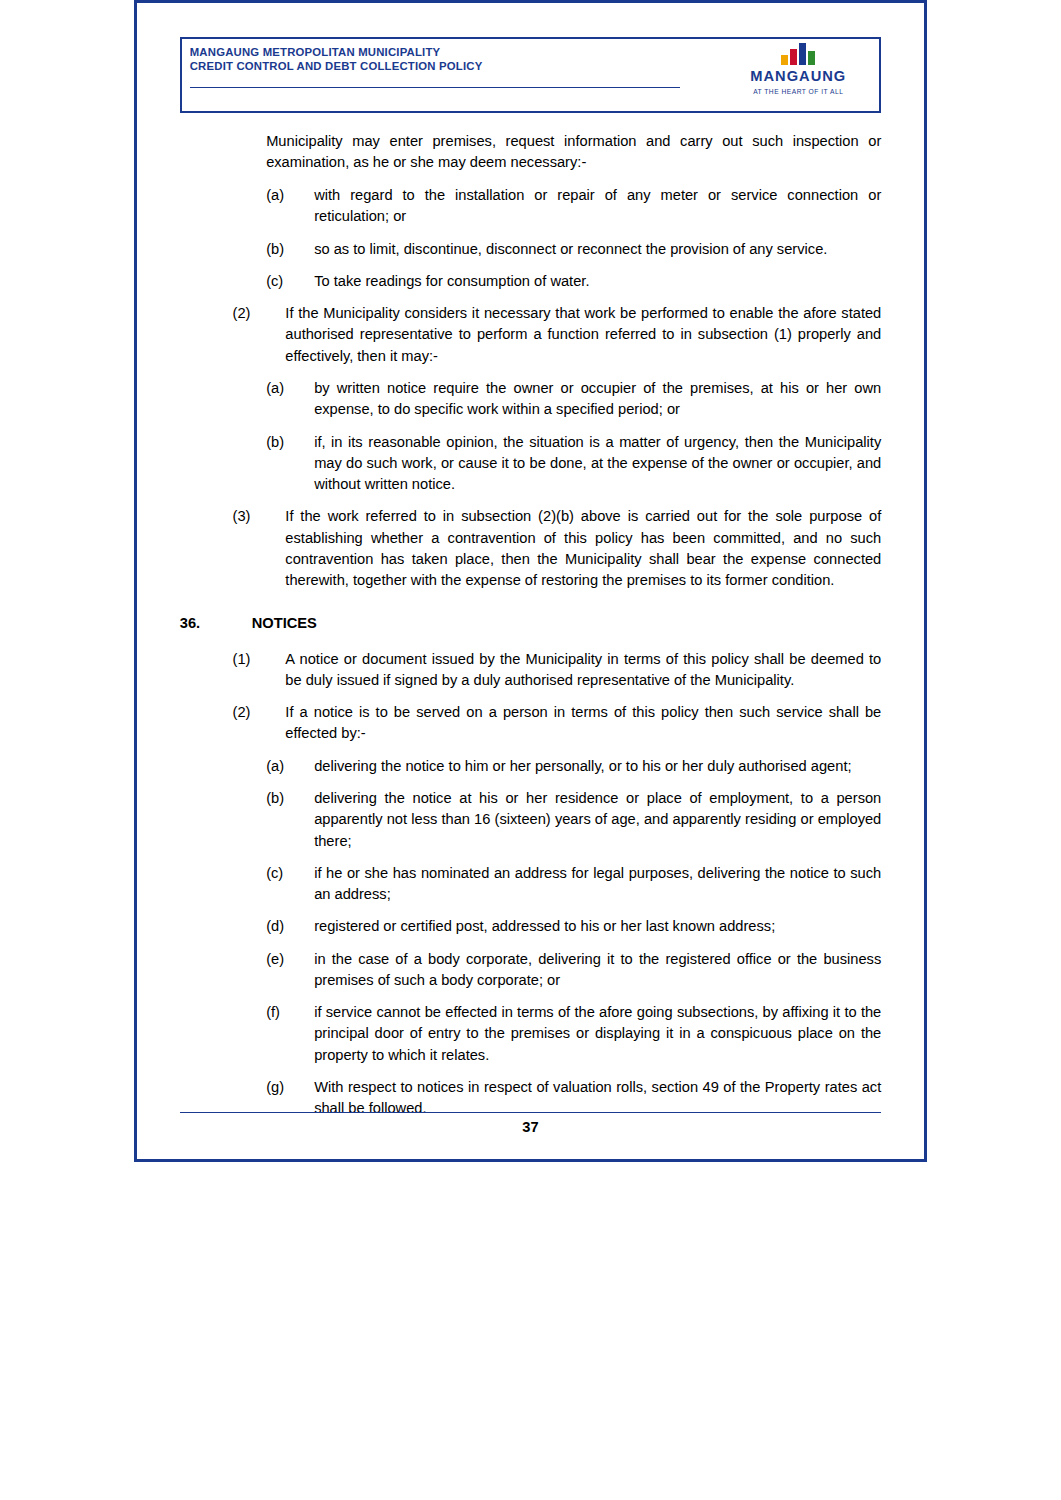MANGAUNG METROPOLITAN MUNICIPALITY
CREDIT CONTROL AND DEBT COLLECTION POLICY
MANGAUNG
AT THE HEART OF IT ALL
Municipality may enter premises, request information and carry out such inspection or examination, as he or she may deem necessary:-
(a)
with regard to the installation or repair of any meter or service connection or reticulation; or
(b)
so as to limit, discontinue, disconnect or reconnect the provision of any service.
(c)
To take readings for consumption of water.
(2)
If the Municipality considers it necessary that work be performed to enable the afore stated authorised representative to perform a function referred to in subsection (1) properly and effectively, then it may:-
(a)
by written notice require the owner or occupier of the premises, at his or her own expense, to do specific work within a specified period; or
(b)
if, in its reasonable opinion, the situation is a matter of urgency, then the Municipality may do such work, or cause it to be done, at the expense of the owner or occupier, and without written notice.
(3)
If the work referred to in subsection (2)(b) above is carried out for the sole purpose of establishing whether a contravention of this policy has been committed, and no such contravention has taken place, then the Municipality shall bear the expense connected therewith, together with the expense of restoring the premises to its former condition.
36. NOTICES
(1)
A notice or document issued by the Municipality in terms of this policy shall be deemed to be duly issued if signed by a duly authorised representative of the Municipality.
(2)
If a notice is to be served on a person in terms of this policy then such service shall be effected by:-
(a)
delivering the notice to him or her personally, or to his or her duly authorised agent;
(b)
delivering the notice at his or her residence or place of employment, to a person apparently not less than 16 (sixteen) years of age, and apparently residing or employed there;
(c)
if he or she has nominated an address for legal purposes, delivering the notice to such an address;
(d)
registered or certified post, addressed to his or her last known address;
(e)
in the case of a body corporate, delivering it to the registered office or the business premises of such a body corporate; or
(f)
if service cannot be effected in terms of the afore going subsections, by affixing it to the principal door of entry to the premises or displaying it in a conspicuous place on the property to which it relates.
(g)
With respect to notices in respect of valuation rolls, section 49 of the Property rates act shall be followed.
37